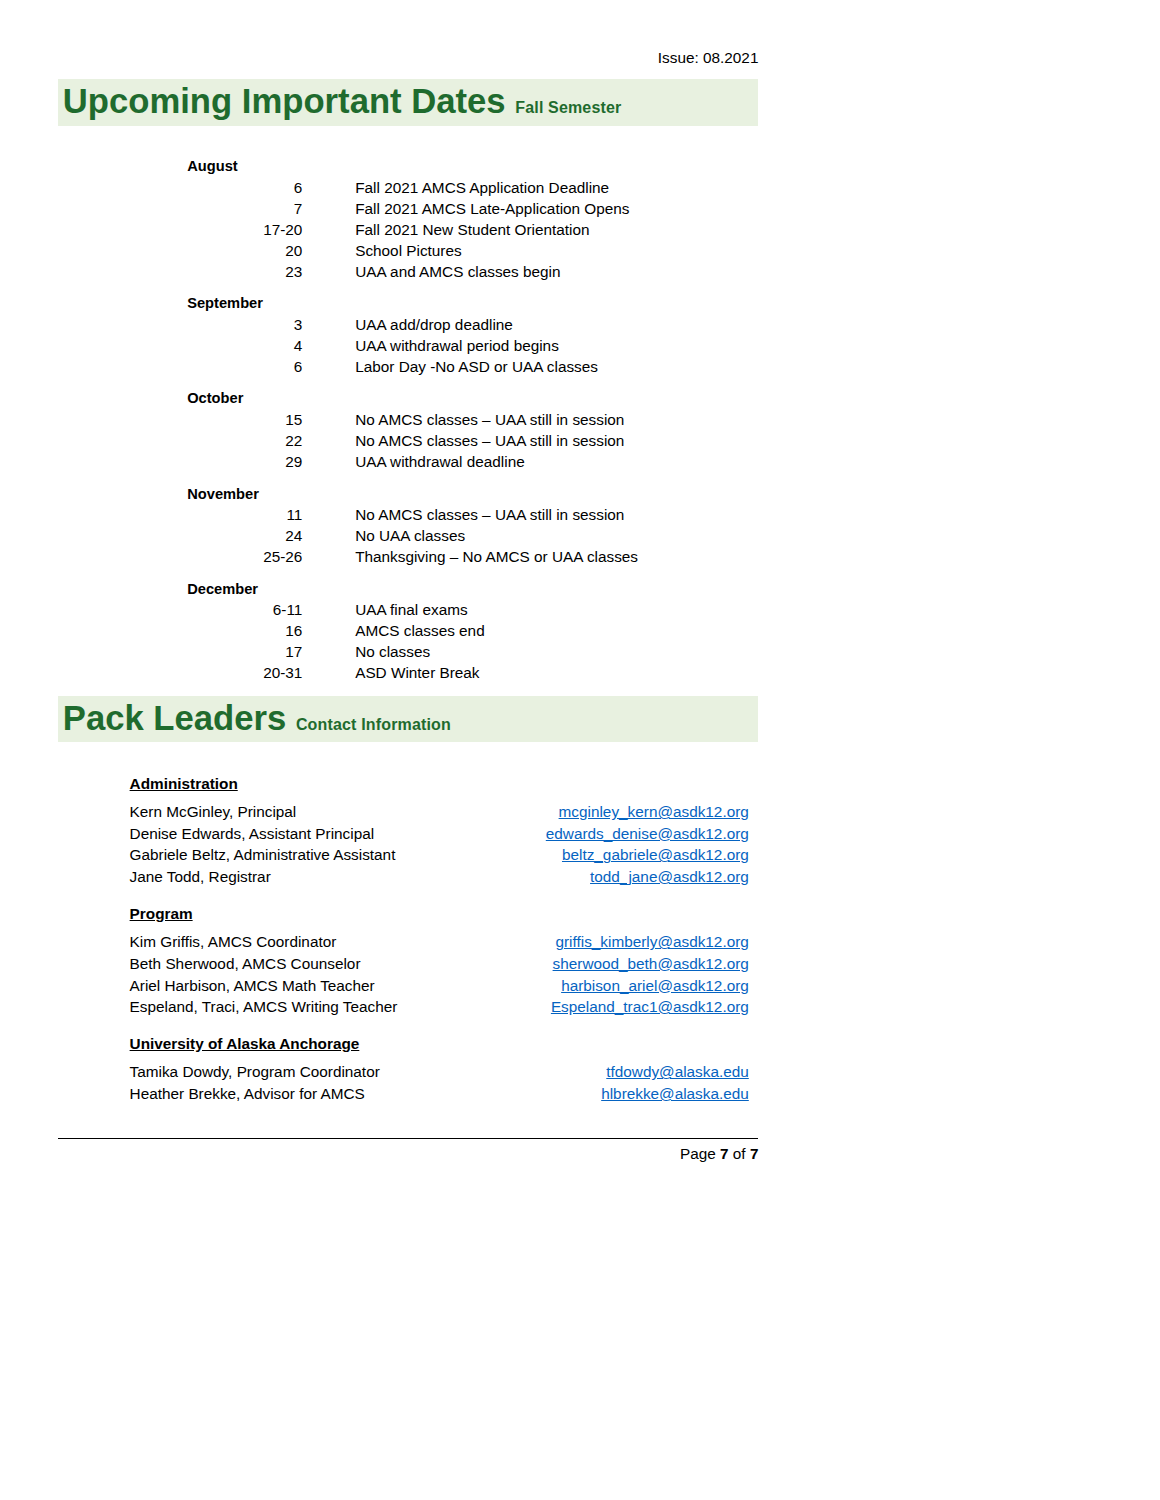Issue: 08.2021
Upcoming Important Dates Fall Semester
August
| 6 | Fall 2021 AMCS Application Deadline |
| 7 | Fall 2021 AMCS Late-Application Opens |
| 17-20 | Fall 2021 New Student Orientation |
| 20 | School Pictures |
| 23 | UAA and AMCS classes begin |
September
| 3 | UAA add/drop deadline |
| 4 | UAA withdrawal period begins |
| 6 | Labor Day -No ASD or UAA classes |
October
| 15 | No AMCS classes – UAA still in session |
| 22 | No AMCS classes – UAA still in session |
| 29 | UAA withdrawal deadline |
November
| 11 | No AMCS classes – UAA still in session |
| 24 | No UAA classes |
| 25-26 | Thanksgiving – No AMCS or UAA classes |
December
| 6-11 | UAA final exams |
| 16 | AMCS classes end |
| 17 | No classes |
| 20-31 | ASD Winter Break |
Pack Leaders Contact Information
Administration
| Kern McGinley, Principal | mcginley_kern@asdk12.org |
| Denise Edwards, Assistant Principal | edwards_denise@asdk12.org |
| Gabriele Beltz, Administrative Assistant | beltz_gabriele@asdk12.org |
| Jane Todd, Registrar | todd_jane@asdk12.org |
Program
| Kim Griffis, AMCS Coordinator | griffis_kimberly@asdk12.org |
| Beth Sherwood, AMCS Counselor | sherwood_beth@asdk12.org |
| Ariel Harbison, AMCS Math Teacher | harbison_ariel@asdk12.org |
| Espeland, Traci, AMCS Writing Teacher | Espeland_trac1@asdk12.org |
University of Alaska Anchorage
| Tamika Dowdy, Program Coordinator | tfdowdy@alaska.edu |
| Heather Brekke, Advisor for AMCS | hlbrekke@alaska.edu |
Page 7 of 7